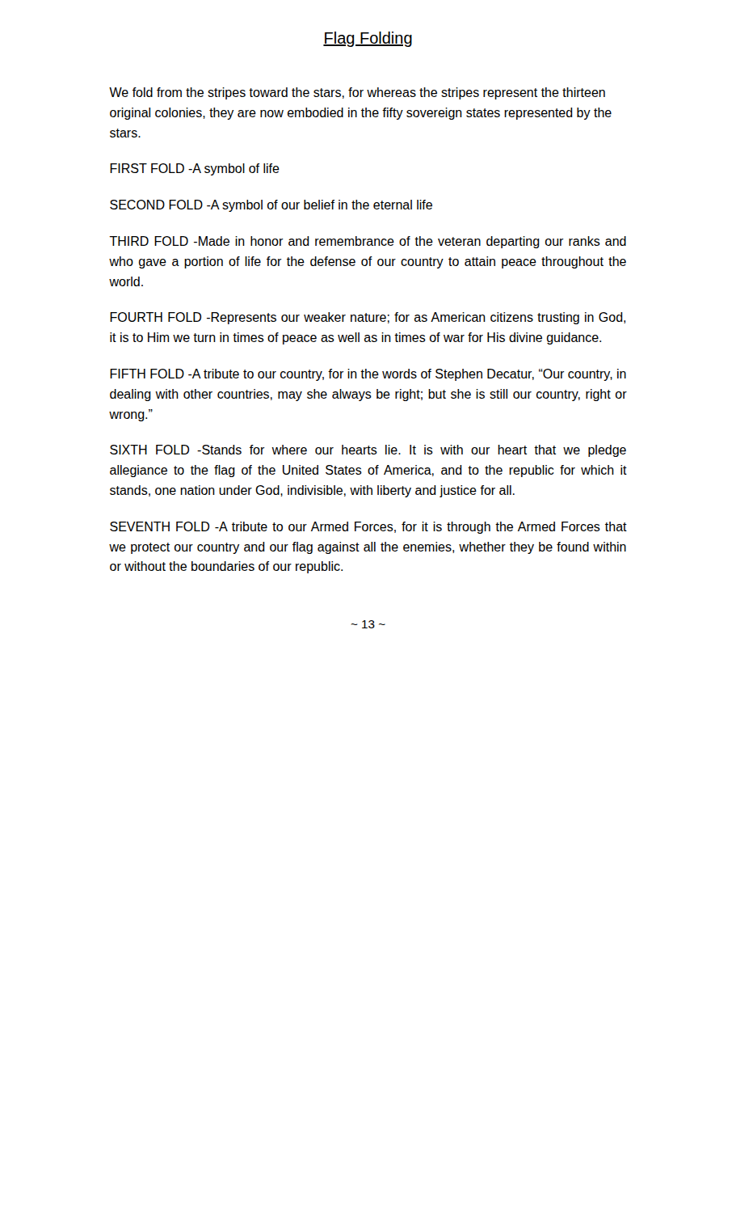Flag Folding
We fold from the stripes toward the stars, for whereas the stripes represent the thirteen original colonies, they are now embodied in the fifty sovereign states represented by the stars.
First fold -A symbol of life
Second fold -A symbol of our belief in the eternal life
Third fold -Made in honor and remembrance of the veteran departing our ranks and who gave a portion of life for the defense of our country to attain peace throughout the world.
Fourth fold -Represents our weaker nature; for as American citizens trusting in God, it is to Him we turn in times of peace as well as in times of war for His divine guidance.
Fifth fold -A tribute to our country, for in the words of Stephen Decatur, “Our country, in dealing with other countries, may she always be right; but she is still our country, right or wrong.”
Sixth fold -Stands for where our hearts lie. It is with our heart that we pledge allegiance to the flag of the United States of America, and to the republic for which it stands, one nation under God, indivisible, with liberty and justice for all.
Seventh fold -A tribute to our Armed Forces, for it is through the Armed Forces that we protect our country and our flag against all the enemies, whether they be found within or without the boundaries of our republic.
~ 13 ~